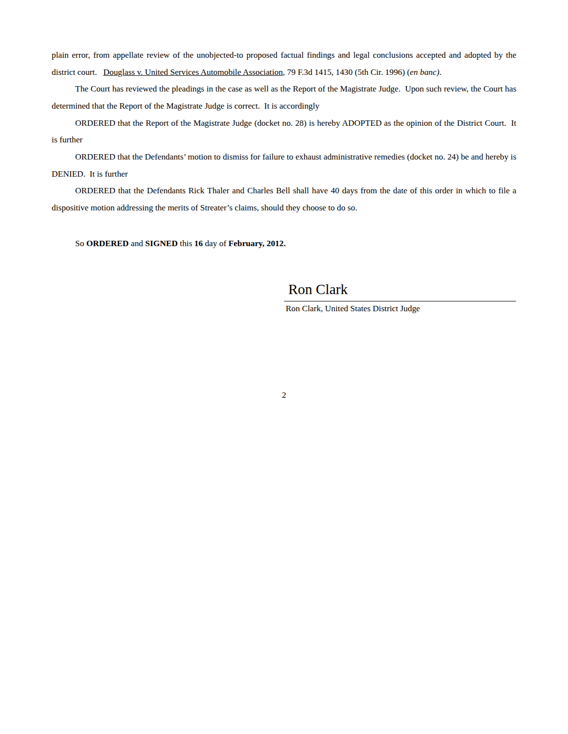plain error, from appellate review of the unobjected-to proposed factual findings and legal conclusions accepted and adopted by the district court. Douglass v. United Services Automobile Association, 79 F.3d 1415, 1430 (5th Cir. 1996) (en banc).
The Court has reviewed the pleadings in the case as well as the Report of the Magistrate Judge. Upon such review, the Court has determined that the Report of the Magistrate Judge is correct. It is accordingly
ORDERED that the Report of the Magistrate Judge (docket no. 28) is hereby ADOPTED as the opinion of the District Court. It is further
ORDERED that the Defendants’ motion to dismiss for failure to exhaust administrative remedies (docket no. 24) be and hereby is DENIED. It is further
ORDERED that the Defendants Rick Thaler and Charles Bell shall have 40 days from the date of this order in which to file a dispositive motion addressing the merits of Streater’s claims, should they choose to do so.
So ORDERED and SIGNED this 16 day of February, 2012.
Ron Clark
Ron Clark, United States District Judge
2